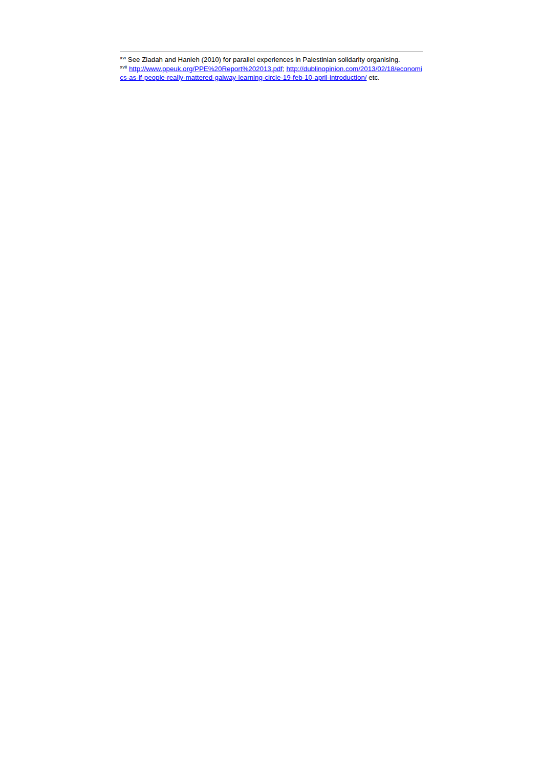xvi See Ziadah and Hanieh (2010) for parallel experiences in Palestinian solidarity organising.
xvii http://www.ppeuk.org/PPE%20Report%202013.pdf; http://dublinopinion.com/2013/02/18/economics-as-if-people-really-mattered-galway-learning-circle-19-feb-10-april-introduction/ etc.